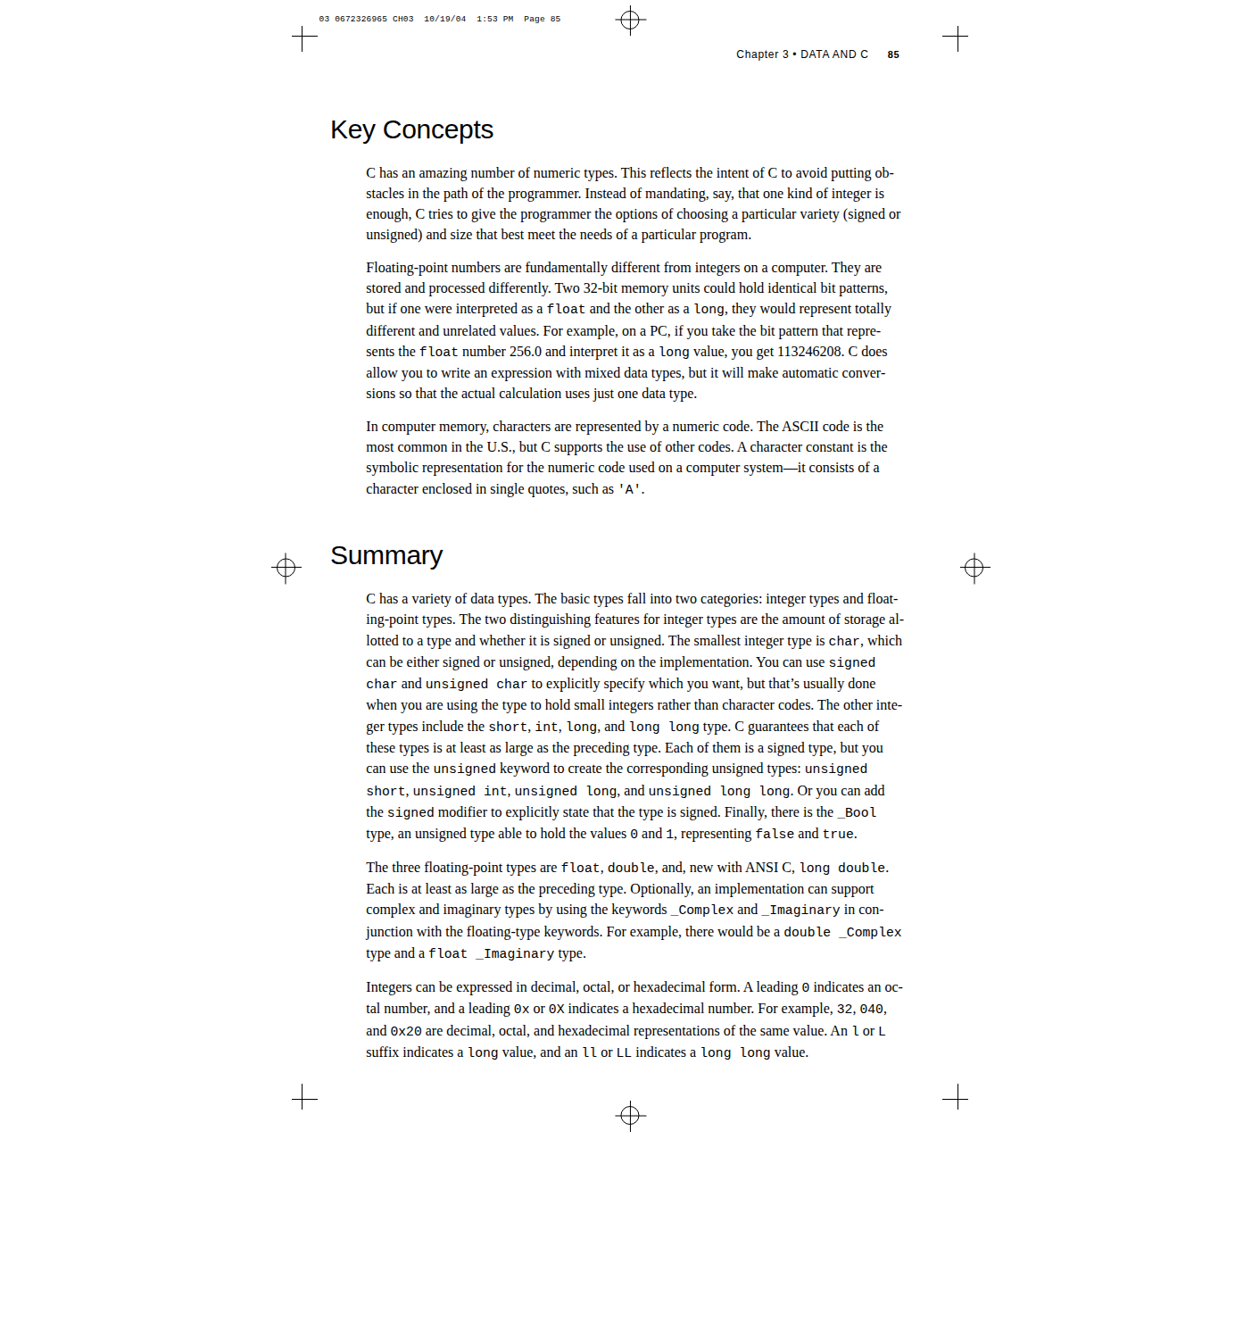03 0672326965 CH03 10/19/04 1:53 PM Page 85
Chapter 3 • DATA AND C 85
Key Concepts
C has an amazing number of numeric types. This reflects the intent of C to avoid putting obstacles in the path of the programmer. Instead of mandating, say, that one kind of integer is enough, C tries to give the programmer the options of choosing a particular variety (signed or unsigned) and size that best meet the needs of a particular program.
Floating-point numbers are fundamentally different from integers on a computer. They are stored and processed differently. Two 32-bit memory units could hold identical bit patterns, but if one were interpreted as a float and the other as a long, they would represent totally different and unrelated values. For example, on a PC, if you take the bit pattern that represents the float number 256.0 and interpret it as a long value, you get 113246208. C does allow you to write an expression with mixed data types, but it will make automatic conversions so that the actual calculation uses just one data type.
In computer memory, characters are represented by a numeric code. The ASCII code is the most common in the U.S., but C supports the use of other codes. A character constant is the symbolic representation for the numeric code used on a computer system—it consists of a character enclosed in single quotes, such as 'A'.
Summary
C has a variety of data types. The basic types fall into two categories: integer types and floating-point types. The two distinguishing features for integer types are the amount of storage allotted to a type and whether it is signed or unsigned. The smallest integer type is char, which can be either signed or unsigned, depending on the implementation. You can use signed char and unsigned char to explicitly specify which you want, but that’s usually done when you are using the type to hold small integers rather than character codes. The other integer types include the short, int, long, and long long type. C guarantees that each of these types is at least as large as the preceding type. Each of them is a signed type, but you can use the unsigned keyword to create the corresponding unsigned types: unsigned short, unsigned int, unsigned long, and unsigned long long. Or you can add the signed modifier to explicitly state that the type is signed. Finally, there is the _Bool type, an unsigned type able to hold the values 0 and 1, representing false and true.
The three floating-point types are float, double, and, new with ANSI C, long double. Each is at least as large as the preceding type. Optionally, an implementation can support complex and imaginary types by using the keywords _Complex and _Imaginary in conjunction with the floating-type keywords. For example, there would be a double _Complex type and a float _Imaginary type.
Integers can be expressed in decimal, octal, or hexadecimal form. A leading 0 indicates an octal number, and a leading 0x or 0X indicates a hexadecimal number. For example, 32, 040, and 0x20 are decimal, octal, and hexadecimal representations of the same value. An l or L suffix indicates a long value, and an ll or LL indicates a long long value.